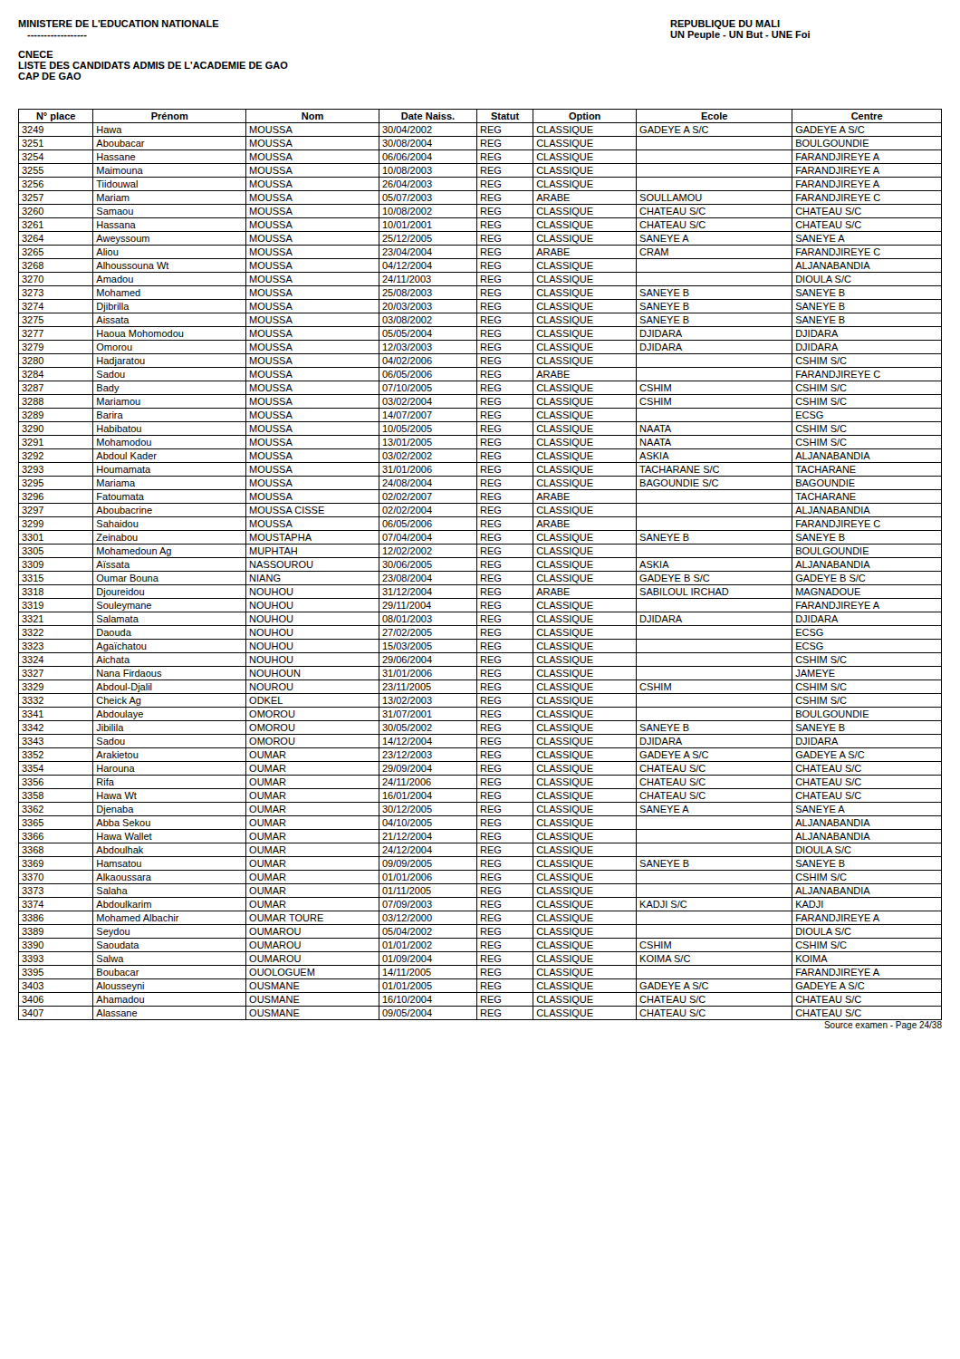MINISTERE DE L'EDUCATION NATIONALE
REPUBLIQUE DU MALI
------------------
UN Peuple - UN But - UNE Foi
CNECE
LISTE DES CANDIDATS ADMIS DE L'ACADEMIE DE GAO
CAP DE GAO
| N° place | Prénom | Nom | Date Naiss. | Statut | Option | Ecole | Centre |
| --- | --- | --- | --- | --- | --- | --- | --- |
| 3249 | Hawa | MOUSSA | 30/04/2002 | REG | CLASSIQUE | GADEYE A S/C | GADEYE A S/C |
| 3251 | Aboubacar | MOUSSA | 30/08/2004 | REG | CLASSIQUE | | BOULGOUNDIE |
| 3254 | Hassane | MOUSSA | 06/06/2004 | REG | CLASSIQUE | | FARANDJIREYE A |
| 3255 | Maimouna | MOUSSA | 10/08/2003 | REG | CLASSIQUE | | FARANDJIREYE A |
| 3256 | Tiidouwal | MOUSSA | 26/04/2003 | REG | CLASSIQUE | | FARANDJIREYE A |
| 3257 | Mariam | MOUSSA | 05/07/2003 | REG | ARABE | SOULLAMOU | FARANDJIREYE C |
| 3260 | Samaou | MOUSSA | 10/08/2002 | REG | CLASSIQUE | CHATEAU S/C | CHATEAU S/C |
| 3261 | Hassana | MOUSSA | 10/01/2001 | REG | CLASSIQUE | CHATEAU S/C | CHATEAU S/C |
| 3264 | Aweyssoum | MOUSSA | 25/12/2005 | REG | CLASSIQUE | SANEYE A | SANEYE A |
| 3265 | Aliou | MOUSSA | 23/04/2004 | REG | ARABE | CRAM | FARANDJIREYE C |
| 3268 | Alhoussouna Wt | MOUSSA | 04/12/2004 | REG | CLASSIQUE | | ALJANABANDIA |
| 3270 | Amadou | MOUSSA | 24/11/2003 | REG | CLASSIQUE | | DIOULA S/C |
| 3273 | Mohamed | MOUSSA | 25/08/2003 | REG | CLASSIQUE | SANEYE B | SANEYE B |
| 3274 | Djibrilla | MOUSSA | 20/03/2003 | REG | CLASSIQUE | SANEYE B | SANEYE B |
| 3275 | Aissata | MOUSSA | 03/08/2002 | REG | CLASSIQUE | SANEYE B | SANEYE B |
| 3277 | Haoua Mohomodou | MOUSSA | 05/05/2004 | REG | CLASSIQUE | DJIDARA | DJIDARA |
| 3279 | Omorou | MOUSSA | 12/03/2003 | REG | CLASSIQUE | DJIDARA | DJIDARA |
| 3280 | Hadjaratou | MOUSSA | 04/02/2006 | REG | CLASSIQUE | | CSHIM S/C |
| 3284 | Sadou | MOUSSA | 06/05/2006 | REG | ARABE | | FARANDJIREYE C |
| 3287 | Bady | MOUSSA | 07/10/2005 | REG | CLASSIQUE | CSHIM | CSHIM S/C |
| 3288 | Mariamou | MOUSSA | 03/02/2004 | REG | CLASSIQUE | CSHIM | CSHIM S/C |
| 3289 | Barira | MOUSSA | 14/07/2007 | REG | CLASSIQUE | | ECSG |
| 3290 | Habibatou | MOUSSA | 10/05/2005 | REG | CLASSIQUE | NAATA | CSHIM S/C |
| 3291 | Mohamodou | MOUSSA | 13/01/2005 | REG | CLASSIQUE | NAATA | CSHIM S/C |
| 3292 | Abdoul Kader | MOUSSA | 03/02/2002 | REG | CLASSIQUE | ASKIA | ALJANABANDIA |
| 3293 | Houmamata | MOUSSA | 31/01/2006 | REG | CLASSIQUE | TACHARANE S/C | TACHARANE |
| 3295 | Mariama | MOUSSA | 24/08/2004 | REG | CLASSIQUE | BAGOUNDIE S/C | BAGOUNDIE |
| 3296 | Fatoumata | MOUSSA | 02/02/2007 | REG | ARABE | | TACHARANE |
| 3297 | Aboubacrine | MOUSSA CISSE | 02/02/2004 | REG | CLASSIQUE | | ALJANABANDIA |
| 3299 | Sahaidou | MOUSSA | 06/05/2006 | REG | ARABE | | FARANDJIREYE C |
| 3301 | Zeinabou | MOUSTAPHA | 07/04/2004 | REG | CLASSIQUE | SANEYE B | SANEYE B |
| 3305 | Mohamedoun Ag | MUPHTAH | 12/02/2002 | REG | CLASSIQUE | | BOULGOUNDIE |
| 3309 | Aïssata | NASSOUROU | 30/06/2005 | REG | CLASSIQUE | ASKIA | ALJANABANDIA |
| 3315 | Oumar Bouna | NIANG | 23/08/2004 | REG | CLASSIQUE | GADEYE B S/C | GADEYE B S/C |
| 3318 | Djoureidou | NOUHOU | 31/12/2004 | REG | ARABE | SABILOUL IRCHAD | MAGNADOUE |
| 3319 | Souleymane | NOUHOU | 29/11/2004 | REG | CLASSIQUE | | FARANDJIREYE A |
| 3321 | Salamata | NOUHOU | 08/01/2003 | REG | CLASSIQUE | DJIDARA | DJIDARA |
| 3322 | Daouda | NOUHOU | 27/02/2005 | REG | CLASSIQUE | | ECSG |
| 3323 | Agaïchatou | NOUHOU | 15/03/2005 | REG | CLASSIQUE | | ECSG |
| 3324 | Aichata | NOUHOU | 29/06/2004 | REG | CLASSIQUE | | CSHIM S/C |
| 3327 | Nana Firdaous | NOUHOUN | 31/01/2006 | REG | CLASSIQUE | | JAMEYE |
| 3329 | Abdoul-Djalil | NOUROU | 23/11/2005 | REG | CLASSIQUE | CSHIM | CSHIM S/C |
| 3332 | Cheick Ag | ODKEL | 13/02/2003 | REG | CLASSIQUE | | CSHIM S/C |
| 3341 | Abdoulaye | OMOROU | 31/07/2001 | REG | CLASSIQUE | | BOULGOUNDIE |
| 3342 | Jibilila | OMOROU | 30/05/2002 | REG | CLASSIQUE | SANEYE B | SANEYE B |
| 3343 | Sadou | OMOROU | 14/12/2004 | REG | CLASSIQUE | DJIDARA | DJIDARA |
| 3352 | Arakietou | OUMAR | 23/12/2003 | REG | CLASSIQUE | GADEYE A S/C | GADEYE A S/C |
| 3354 | Harouna | OUMAR | 29/09/2004 | REG | CLASSIQUE | CHATEAU S/C | CHATEAU S/C |
| 3356 | Rifa | OUMAR | 24/11/2006 | REG | CLASSIQUE | CHATEAU S/C | CHATEAU S/C |
| 3358 | Hawa Wt | OUMAR | 16/01/2004 | REG | CLASSIQUE | CHATEAU S/C | CHATEAU S/C |
| 3362 | Djenaba | OUMAR | 30/12/2005 | REG | CLASSIQUE | SANEYE A | SANEYE A |
| 3365 | Abba Sekou | OUMAR | 04/10/2005 | REG | CLASSIQUE | | ALJANABANDIA |
| 3366 | Hawa Wallet | OUMAR | 21/12/2004 | REG | CLASSIQUE | | ALJANABANDIA |
| 3368 | Abdoulhak | OUMAR | 24/12/2004 | REG | CLASSIQUE | | DIOULA S/C |
| 3369 | Hamsatou | OUMAR | 09/09/2005 | REG | CLASSIQUE | SANEYE B | SANEYE B |
| 3370 | Alkaoussara | OUMAR | 01/01/2006 | REG | CLASSIQUE | | CSHIM S/C |
| 3373 | Salaha | OUMAR | 01/11/2005 | REG | CLASSIQUE | | ALJANABANDIA |
| 3374 | Abdoulkarim | OUMAR | 07/09/2003 | REG | CLASSIQUE | KADJI S/C | KADJI |
| 3386 | Mohamed Albachir | OUMAR TOURE | 03/12/2000 | REG | CLASSIQUE | | FARANDJIREYE A |
| 3389 | Seydou | OUMAROU | 05/04/2002 | REG | CLASSIQUE | | DIOULA S/C |
| 3390 | Saoudata | OUMAROU | 01/01/2002 | REG | CLASSIQUE | CSHIM | CSHIM S/C |
| 3393 | Salwa | OUMAROU | 01/09/2004 | REG | CLASSIQUE | KOIMA S/C | KOIMA |
| 3395 | Boubacar | OUOLOGUEM | 14/11/2005 | REG | CLASSIQUE | | FARANDJIREYE A |
| 3403 | Alousseyni | OUSMANE | 01/01/2005 | REG | CLASSIQUE | GADEYE A S/C | GADEYE A S/C |
| 3406 | Ahamadou | OUSMANE | 16/10/2004 | REG | CLASSIQUE | CHATEAU S/C | CHATEAU S/C |
| 3407 | Alassane | OUSMANE | 09/05/2004 | REG | CLASSIQUE | CHATEAU S/C | CHATEAU S/C |
Source examen - Page 24/38